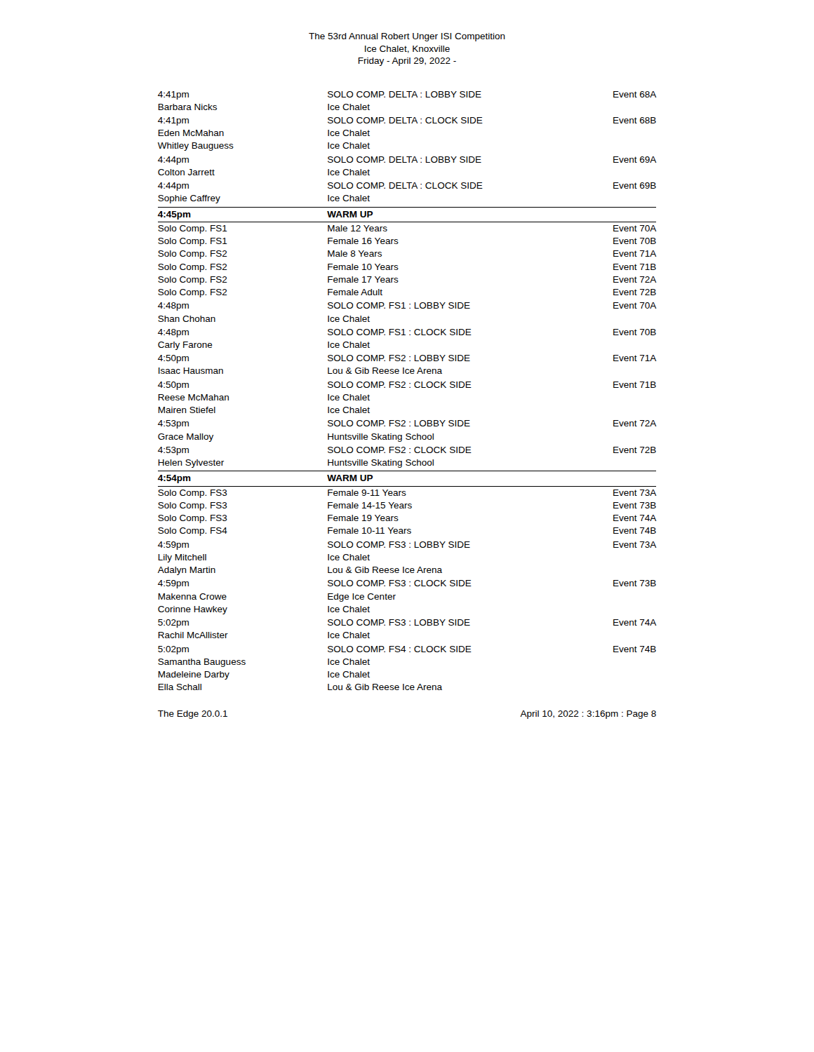The 53rd Annual Robert Unger ISI Competition
Ice Chalet, Knoxville
Friday - April 29, 2022 -
| 4:41pm | SOLO COMP. DELTA : LOBBY SIDE | Event 68A |
| Barbara Nicks | Ice Chalet | |
| 4:41pm | SOLO COMP. DELTA : CLOCK SIDE | Event 68B |
| Eden McMahan | Ice Chalet | |
| Whitley Bauguess | Ice Chalet | |
| 4:44pm | SOLO COMP. DELTA : LOBBY SIDE | Event 69A |
| Colton Jarrett | Ice Chalet | |
| 4:44pm | SOLO COMP. DELTA : CLOCK SIDE | Event 69B |
| Sophie Caffrey | Ice Chalet | |
| 4:45pm | WARM UP | |
| Solo Comp. FS1 | Male 12 Years | Event 70A |
| Solo Comp. FS1 | Female 16 Years | Event 70B |
| Solo Comp. FS2 | Male 8 Years | Event 71A |
| Solo Comp. FS2 | Female 10 Years | Event 71B |
| Solo Comp. FS2 | Female 17 Years | Event 72A |
| Solo Comp. FS2 | Female Adult | Event 72B |
| 4:48pm | SOLO COMP. FS1 : LOBBY SIDE | Event 70A |
| Shan Chohan | Ice Chalet | |
| 4:48pm | SOLO COMP. FS1 : CLOCK SIDE | Event 70B |
| Carly Farone | Ice Chalet | |
| 4:50pm | SOLO COMP. FS2 : LOBBY SIDE | Event 71A |
| Isaac Hausman | Lou & Gib Reese Ice Arena | |
| 4:50pm | SOLO COMP. FS2 : CLOCK SIDE | Event 71B |
| Reese McMahan | Ice Chalet | |
| Mairen Stiefel | Ice Chalet | |
| 4:53pm | SOLO COMP. FS2 : LOBBY SIDE | Event 72A |
| Grace Malloy | Huntsville Skating School | |
| 4:53pm | SOLO COMP. FS2 : CLOCK SIDE | Event 72B |
| Helen Sylvester | Huntsville Skating School | |
| 4:54pm | WARM UP | |
| Solo Comp. FS3 | Female 9-11 Years | Event 73A |
| Solo Comp. FS3 | Female 14-15 Years | Event 73B |
| Solo Comp. FS3 | Female 19 Years | Event 74A |
| Solo Comp. FS4 | Female 10-11 Years | Event 74B |
| 4:59pm | SOLO COMP. FS3 : LOBBY SIDE | Event 73A |
| Lily Mitchell | Ice Chalet | |
| Adalyn Martin | Lou & Gib Reese Ice Arena | |
| 4:59pm | SOLO COMP. FS3 : CLOCK SIDE | Event 73B |
| Makenna Crowe | Edge Ice Center | |
| Corinne Hawkey | Ice Chalet | |
| 5:02pm | SOLO COMP. FS3 : LOBBY SIDE | Event 74A |
| Rachil McAllister | Ice Chalet | |
| 5:02pm | SOLO COMP. FS4 : CLOCK SIDE | Event 74B |
| Samantha Bauguess | Ice Chalet | |
| Madeleine Darby | Ice Chalet | |
| Ella Schall | Lou & Gib Reese Ice Arena | |
The Edge 20.0.1
April 10, 2022 : 3:16pm : Page 8